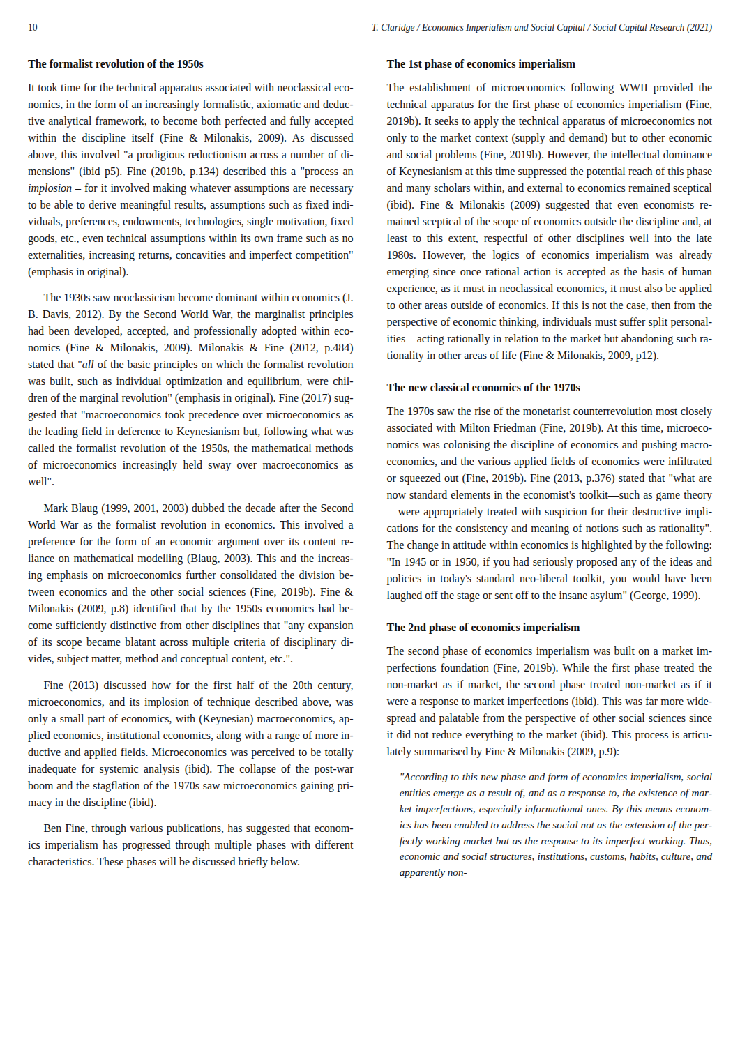10 T. Claridge / Economics Imperialism and Social Capital / Social Capital Research (2021)
The formalist revolution of the 1950s
It took time for the technical apparatus associated with neoclassical economics, in the form of an increasingly formalistic, axiomatic and deductive analytical framework, to become both perfected and fully accepted within the discipline itself (Fine & Milonakis, 2009). As discussed above, this involved "a prodigious reductionism across a number of dimensions" (ibid p5). Fine (2019b, p.134) described this a "process an implosion – for it involved making whatever assumptions are necessary to be able to derive meaningful results, assumptions such as fixed individuals, preferences, endowments, technologies, single motivation, fixed goods, etc., even technical assumptions within its own frame such as no externalities, increasing returns, concavities and imperfect competition" (emphasis in original).
The 1930s saw neoclassicism become dominant within economics (J. B. Davis, 2012). By the Second World War, the marginalist principles had been developed, accepted, and professionally adopted within economics (Fine & Milonakis, 2009). Milonakis & Fine (2012, p.484) stated that "all of the basic principles on which the formalist revolution was built, such as individual optimization and equilibrium, were children of the marginal revolution" (emphasis in original). Fine (2017) suggested that "macroeconomics took precedence over microeconomics as the leading field in deference to Keynesianism but, following what was called the formalist revolution of the 1950s, the mathematical methods of microeconomics increasingly held sway over macroeconomics as well".
Mark Blaug (1999, 2001, 2003) dubbed the decade after the Second World War as the formalist revolution in economics. This involved a preference for the form of an economic argument over its content reliance on mathematical modelling (Blaug, 2003). This and the increasing emphasis on microeconomics further consolidated the division between economics and the other social sciences (Fine, 2019b). Fine & Milonakis (2009, p.8) identified that by the 1950s economics had become sufficiently distinctive from other disciplines that "any expansion of its scope became blatant across multiple criteria of disciplinary divides, subject matter, method and conceptual content, etc.".
Fine (2013) discussed how for the first half of the 20th century, microeconomics, and its implosion of technique described above, was only a small part of economics, with (Keynesian) macroeconomics, applied economics, institutional economics, along with a range of more inductive and applied fields. Microeconomics was perceived to be totally inadequate for systemic analysis (ibid). The collapse of the post-war boom and the stagflation of the 1970s saw microeconomics gaining primacy in the discipline (ibid).
Ben Fine, through various publications, has suggested that economics imperialism has progressed through multiple phases with different characteristics. These phases will be discussed briefly below.
The 1st phase of economics imperialism
The establishment of microeconomics following WWII provided the technical apparatus for the first phase of economics imperialism (Fine, 2019b). It seeks to apply the technical apparatus of microeconomics not only to the market context (supply and demand) but to other economic and social problems (Fine, 2019b). However, the intellectual dominance of Keynesianism at this time suppressed the potential reach of this phase and many scholars within, and external to economics remained sceptical (ibid). Fine & Milonakis (2009) suggested that even economists remained sceptical of the scope of economics outside the discipline and, at least to this extent, respectful of other disciplines well into the late 1980s. However, the logics of economics imperialism was already emerging since once rational action is accepted as the basis of human experience, as it must in neoclassical economics, it must also be applied to other areas outside of economics. If this is not the case, then from the perspective of economic thinking, individuals must suffer split personalities – acting rationally in relation to the market but abandoning such rationality in other areas of life (Fine & Milonakis, 2009, p12).
The new classical economics of the 1970s
The 1970s saw the rise of the monetarist counterrevolution most closely associated with Milton Friedman (Fine, 2019b). At this time, microeconomics was colonising the discipline of economics and pushing macroeconomics, and the various applied fields of economics were infiltrated or squeezed out (Fine, 2019b). Fine (2013, p.376) stated that "what are now standard elements in the economist's toolkit—such as game theory—were appropriately treated with suspicion for their destructive implications for the consistency and meaning of notions such as rationality". The change in attitude within economics is highlighted by the following: "In 1945 or in 1950, if you had seriously proposed any of the ideas and policies in today's standard neo-liberal toolkit, you would have been laughed off the stage or sent off to the insane asylum" (George, 1999).
The 2nd phase of economics imperialism
The second phase of economics imperialism was built on a market imperfections foundation (Fine, 2019b). While the first phase treated the non-market as if market, the second phase treated non-market as if it were a response to market imperfections (ibid). This was far more widespread and palatable from the perspective of other social sciences since it did not reduce everything to the market (ibid). This process is articulately summarised by Fine & Milonakis (2009, p.9):
"According to this new phase and form of economics imperialism, social entities emerge as a result of, and as a response to, the existence of market imperfections, especially informational ones. By this means economics has been enabled to address the social not as the extension of the perfectly working market but as the response to its imperfect working. Thus, economic and social structures, institutions, customs, habits, culture, and apparently non-